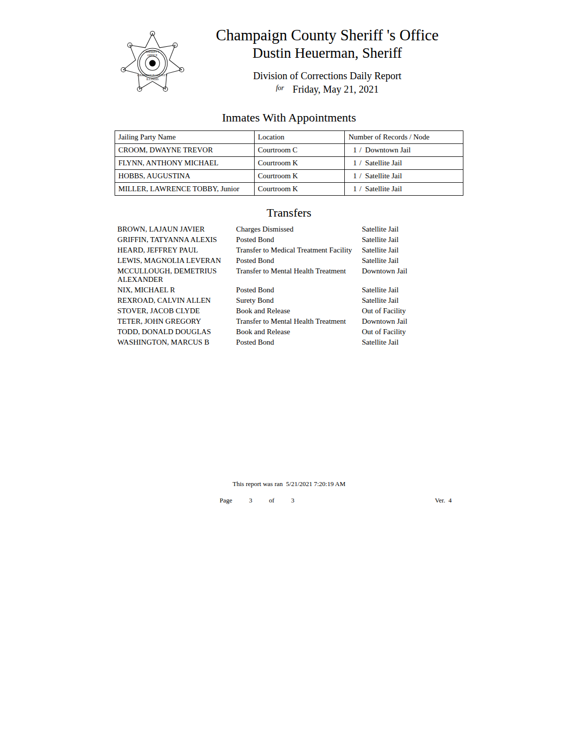SHERIFF'S OFFICE CHAMPAIGN COUNTY ILLINOIS
Champaign County Sheriff 's Office
Dustin Heuerman, Sheriff
Division of Corrections Daily Report
for Friday, May 21, 2021
Inmates With Appointments
| Jailing Party Name | Location | Number of Records / Node |
| --- | --- | --- |
| CROOM, DWAYNE TREVOR | Courtroom C | 1 / Downtown Jail |
| FLYNN, ANTHONY MICHAEL | Courtroom K | 1 / Satellite Jail |
| HOBBS, AUGUSTINA | Courtroom K | 1 / Satellite Jail |
| MILLER, LAWRENCE TOBBY, Junior | Courtroom K | 1 / Satellite Jail |
Transfers
| BROWN, LAJAUN JAVIER | Charges Dismissed | Satellite Jail |
| GRIFFIN, TATYANNA ALEXIS | Posted Bond | Satellite Jail |
| HEARD, JEFFREY PAUL | Transfer to Medical Treatment Facility | Satellite Jail |
| LEWIS, MAGNOLIA LEVERAN | Posted Bond | Satellite Jail |
| MCCULLOUGH, DEMETRIUS ALEXANDER | Transfer to Mental Health Treatment | Downtown Jail |
| NIX, MICHAEL R | Posted Bond | Satellite Jail |
| REXROAD, CALVIN ALLEN | Surety Bond | Satellite Jail |
| STOVER, JACOB CLYDE | Book and Release | Out of Facility |
| TETER, JOHN GREGORY | Transfer to Mental Health Treatment | Downtown Jail |
| TODD, DONALD DOUGLAS | Book and Release | Out of Facility |
| WASHINGTON, MARCUS B | Posted Bond | Satellite Jail |
This report was ran 5/21/2021 7:20:19 AM
Page3of3 Ver. 4